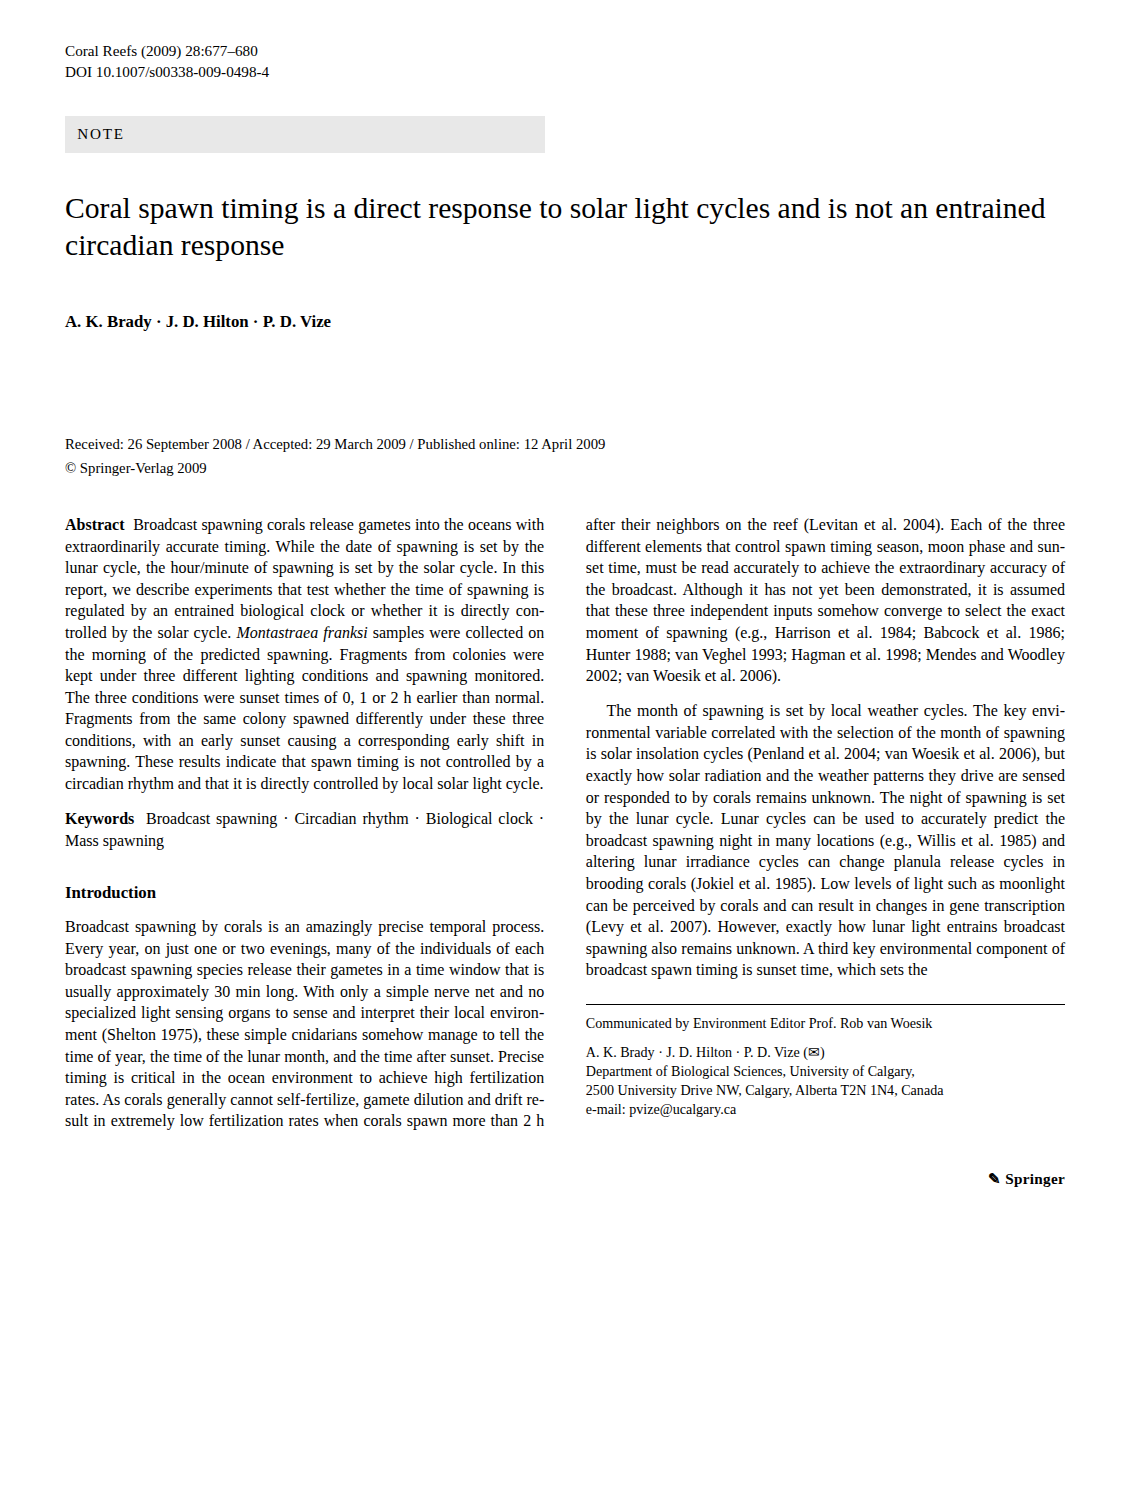Coral Reefs (2009) 28:677–680
DOI 10.1007/s00338-009-0498-4
NOTE
Coral spawn timing is a direct response to solar light cycles and is not an entrained circadian response
A. K. Brady · J. D. Hilton · P. D. Vize
Received: 26 September 2008 / Accepted: 29 March 2009 / Published online: 12 April 2009
© Springer-Verlag 2009
Abstract Broadcast spawning corals release gametes into the oceans with extraordinarily accurate timing. While the date of spawning is set by the lunar cycle, the hour/minute of spawning is set by the solar cycle. In this report, we describe experiments that test whether the time of spawning is regulated by an entrained biological clock or whether it is directly controlled by the solar cycle. Montastraea franksi samples were collected on the morning of the predicted spawning. Fragments from colonies were kept under three different lighting conditions and spawning monitored. The three conditions were sunset times of 0, 1 or 2 h earlier than normal. Fragments from the same colony spawned differently under these three conditions, with an early sunset causing a corresponding early shift in spawning. These results indicate that spawn timing is not controlled by a circadian rhythm and that it is directly controlled by local solar light cycle.
Keywords Broadcast spawning · Circadian rhythm · Biological clock · Mass spawning
Introduction
Broadcast spawning by corals is an amazingly precise temporal process. Every year, on just one or two evenings, many of the individuals of each broadcast spawning species release their gametes in a time window that is usually approximately 30 min long. With only a simple nerve net and no specialized light sensing organs to sense and interpret their local environment (Shelton 1975), these simple cnidarians somehow manage to tell the time of year, the time of the lunar month, and the time after sunset. Precise timing is critical in the ocean environment to achieve high fertilization rates. As corals generally cannot self-fertilize, gamete dilution and drift result in extremely low fertilization rates when corals spawn more than 2 h after their neighbors on the reef (Levitan et al. 2004). Each of the three different elements that control spawn timing season, moon phase and sunset time, must be read accurately to achieve the extraordinary accuracy of the broadcast. Although it has not yet been demonstrated, it is assumed that these three independent inputs somehow converge to select the exact moment of spawning (e.g., Harrison et al. 1984; Babcock et al. 1986; Hunter 1988; van Veghel 1993; Hagman et al. 1998; Mendes and Woodley 2002; van Woesik et al. 2006).
The month of spawning is set by local weather cycles. The key environmental variable correlated with the selection of the month of spawning is solar insolation cycles (Penland et al. 2004; van Woesik et al. 2006), but exactly how solar radiation and the weather patterns they drive are sensed or responded to by corals remains unknown. The night of spawning is set by the lunar cycle. Lunar cycles can be used to accurately predict the broadcast spawning night in many locations (e.g., Willis et al. 1985) and altering lunar irradiance cycles can change planula release cycles in brooding corals (Jokiel et al. 1985). Low levels of light such as moonlight can be perceived by corals and can result in changes in gene transcription (Levy et al. 2007). However, exactly how lunar light entrains broadcast spawning also remains unknown. A third key environmental component of broadcast spawn timing is sunset time, which sets the
Communicated by Environment Editor Prof. Rob van Woesik
A. K. Brady · J. D. Hilton · P. D. Vize (✉)
Department of Biological Sciences, University of Calgary,
2500 University Drive NW, Calgary, Alberta T2N 1N4, Canada
e-mail: pvize@ucalgary.ca
✎ Springer